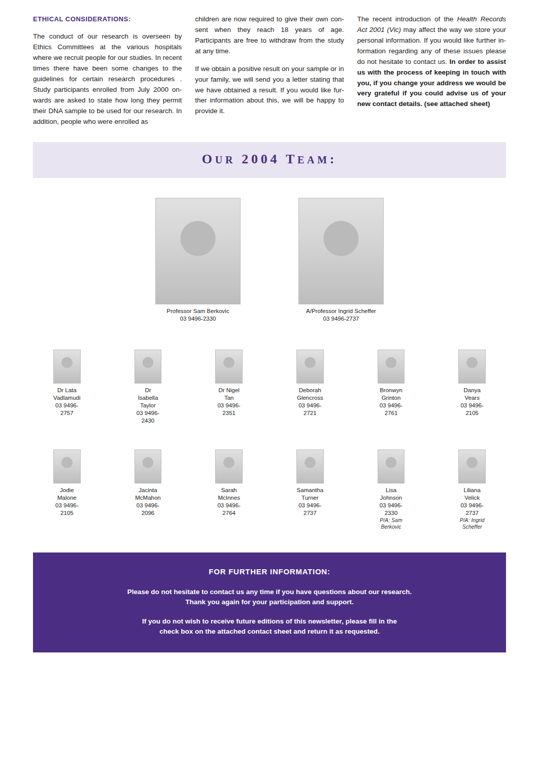Ethical Considerations:
The conduct of our research is overseen by Ethics Committees at the various hospitals where we recruit people for our studies. In recent times there have been some changes to the guidelines for certain research procedures . Study participants enrolled from July 2000 onwards are asked to state how long they permit their DNA sample to be used for our research. In addition, people who were enrolled as
children are now required to give their own consent when they reach 18 years of age. Participants are free to withdraw from the study at any time.
If we obtain a positive result on your sample or in your family, we will send you a letter stating that we have obtained a result. If you would like further information about this, we will be happy to provide it.
The recent introduction of the Health Records Act 2001 (Vic) may affect the way we store your personal information. If you would like further information regarding any of these issues please do not hesitate to contact us. In order to assist us with the process of keeping in touch with you, if you change your address we would be very grateful if you could advise us of your new contact details. (see attached sheet)
OUR 2004 TEAM:
Professor Sam Berkovic 03 9496-2330
A/Professor Ingrid Scheffer 03 9496-2737
Dr Lata Vadlamudi 03 9496-2757
Dr Isabella Taylor 03 9496-2430
Dr Nigel Tan 03 9496-2351
Deborah Glencross 03 9496-2721
Bronwyn Grinton 03 9496-2761
Danya Vears 03 9496-2105
Jodie Malone 03 9496-2105
Jacinta McMahon 03 9496-2096
Sarah McInnes 03 9496-2764
Samantha Turner 03 9496-2737
Lisa Johnson 03 9496-2330 P/A: Sam Berkovic
Liliana Velick 03 9496-2737 P/A: Ingrid Scheffer
For Further Information:
Please do not hesitate to contact us any time if you have questions about our research.
Thank you again for your participation and support.
If you do not wish to receive future editions of this newsletter, please fill in the
check box on the attached contact sheet and return it as requested.